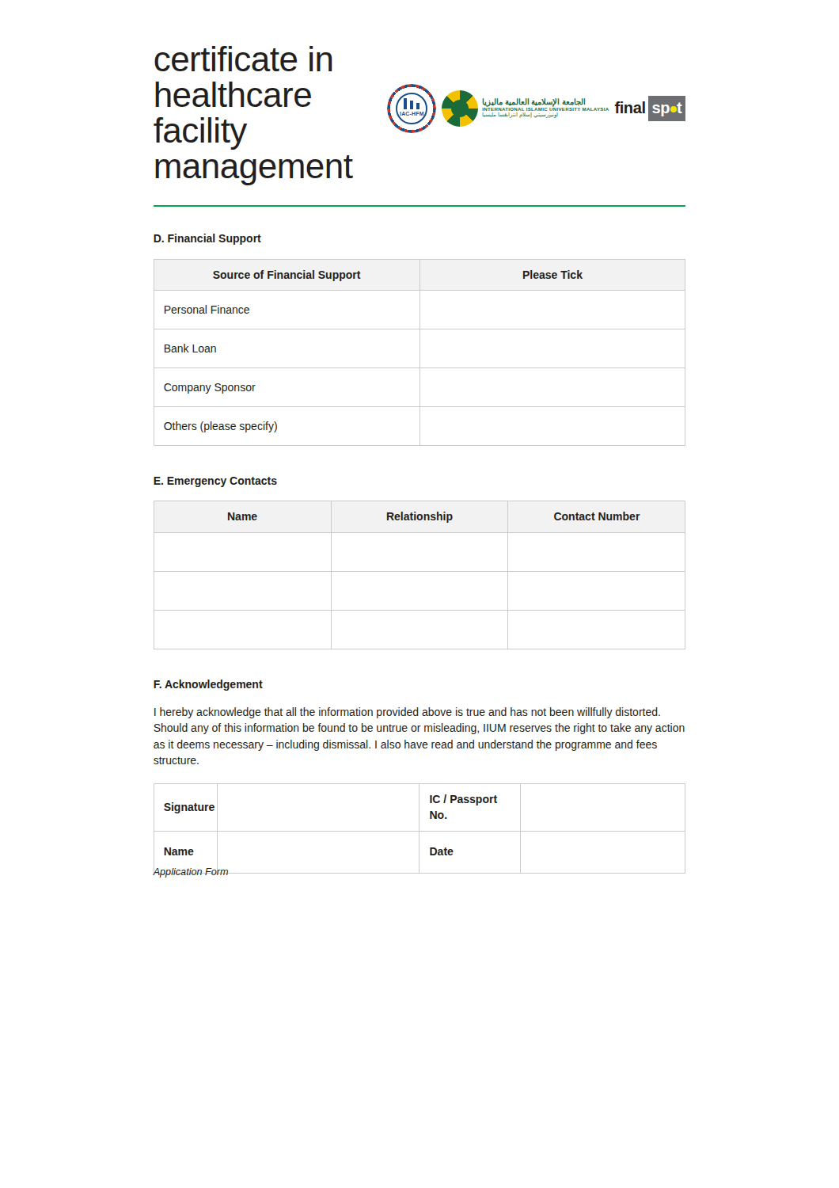certificate in
healthcare facility
management
IAC-HFM
الجامعة الإسلامية العالمية ماليزيا
INTERNATIONAL ISLAMIC UNIVERSITY MALAYSIA
اونيۏرسيتي إسلام انترابڠسا مليسيا
final sp t
D. Financial Support
| Source of Financial Support | Please Tick |
| --- | --- |
| Personal Finance | |
| Bank Loan | |
| Company Sponsor | |
| Others (please specify) | |
E. Emergency Contacts
| Name | Relationship | Contact Number |
| --- | --- | --- |
F. Acknowledgement
I hereby acknowledge that all the information provided above is true and has not been willfully distorted. Should any of this information be found to be untrue or misleading, IIUM reserves the right to take any action as it deems necessary – including dismissal. I also have read and understand the programme and fees structure.
| Signature | | IC / Passport No. | |
| Name | | Date | |
Application Form